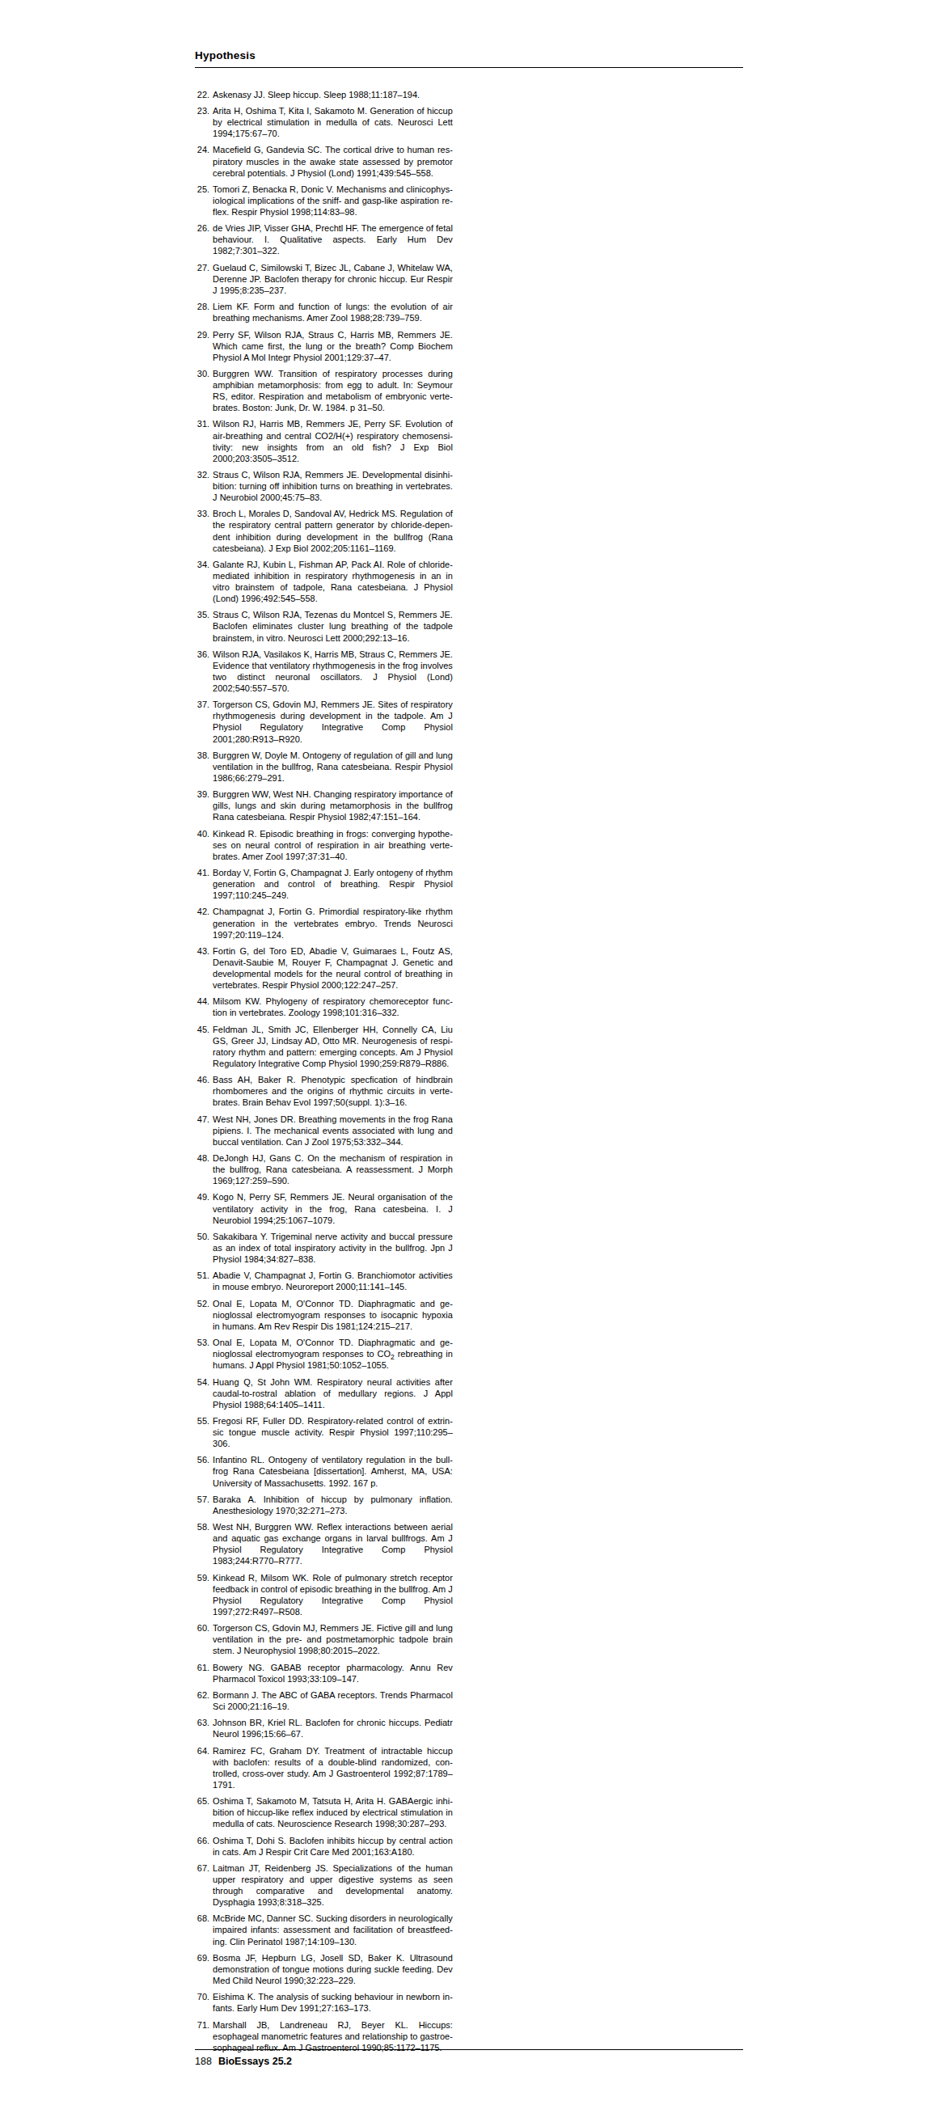Hypothesis
22. Askenasy JJ. Sleep hiccup. Sleep 1988;11:187–194.
23. Arita H, Oshima T, Kita I, Sakamoto M. Generation of hiccup by electrical stimulation in medulla of cats. Neurosci Lett 1994;175:67–70.
24. Macefield G, Gandevia SC. The cortical drive to human respiratory muscles in the awake state assessed by premotor cerebral potentials. J Physiol (Lond) 1991;439:545–558.
25. Tomori Z, Benacka R, Donic V. Mechanisms and clinicophysiological implications of the sniff- and gasp-like aspiration reflex. Respir Physiol 1998;114:83–98.
26. de Vries JIP, Visser GHA, Prechtl HF. The emergence of fetal behaviour. I. Qualitative aspects. Early Hum Dev 1982;7:301–322.
27. Guelaud C, Similowski T, Bizec JL, Cabane J, Whitelaw WA, Derenne JP. Baclofen therapy for chronic hiccup. Eur Respir J 1995;8:235–237.
28. Liem KF. Form and function of lungs: the evolution of air breathing mechanisms. Amer Zool 1988;28:739–759.
29. Perry SF, Wilson RJA, Straus C, Harris MB, Remmers JE. Which came first, the lung or the breath? Comp Biochem Physiol A Mol Integr Physiol 2001;129:37–47.
30. Burggren WW. Transition of respiratory processes during amphibian metamorphosis: from egg to adult. In: Seymour RS, editor. Respiration and metabolism of embryonic vertebrates. Boston: Junk, Dr. W. 1984. p 31–50.
31. Wilson RJ, Harris MB, Remmers JE, Perry SF. Evolution of air-breathing and central CO2/H(+) respiratory chemosensitivity: new insights from an old fish? J Exp Biol 2000;203:3505–3512.
32. Straus C, Wilson RJA, Remmers JE. Developmental disinhibition: turning off inhibition turns on breathing in vertebrates. J Neurobiol 2000;45:75–83.
33. Broch L, Morales D, Sandoval AV, Hedrick MS. Regulation of the respiratory central pattern generator by chloride-dependent inhibition during development in the bullfrog (Rana catesbeiana). J Exp Biol 2002;205:1161–1169.
34. Galante RJ, Kubin L, Fishman AP, Pack AI. Role of chloride-mediated inhibition in respiratory rhythmogenesis in an in vitro brainstem of tadpole, Rana catesbeiana. J Physiol (Lond) 1996;492:545–558.
35. Straus C, Wilson RJA, Tezenas du Montcel S, Remmers JE. Baclofen eliminates cluster lung breathing of the tadpole brainstem, in vitro. Neurosci Lett 2000;292:13–16.
36. Wilson RJA, Vasilakos K, Harris MB, Straus C, Remmers JE. Evidence that ventilatory rhythmogenesis in the frog involves two distinct neuronal oscillators. J Physiol (Lond) 2002;540:557–570.
37. Torgerson CS, Gdovin MJ, Remmers JE. Sites of respiratory rhythmogenesis during development in the tadpole. Am J Physiol Regulatory Integrative Comp Physiol 2001;280:R913–R920.
38. Burggren W, Doyle M. Ontogeny of regulation of gill and lung ventilation in the bullfrog, Rana catesbeiana. Respir Physiol 1986;66:279–291.
39. Burggren WW, West NH. Changing respiratory importance of gills, lungs and skin during metamorphosis in the bullfrog Rana catesbeiana. Respir Physiol 1982;47:151–164.
40. Kinkead R. Episodic breathing in frogs: converging hypotheses on neural control of respiration in air breathing vertebrates. Amer Zool 1997;37:31–40.
41. Borday V, Fortin G, Champagnat J. Early ontogeny of rhythm generation and control of breathing. Respir Physiol 1997;110:245–249.
42. Champagnat J, Fortin G. Primordial respiratory-like rhythm generation in the vertebrates embryo. Trends Neurosci 1997;20:119–124.
43. Fortin G, del Toro ED, Abadie V, Guimaraes L, Foutz AS, Denavit-Saubie M, Rouyer F, Champagnat J. Genetic and developmental models for the neural control of breathing in vertebrates. Respir Physiol 2000;122:247–257.
44. Milsom KW. Phylogeny of respiratory chemoreceptor function in vertebrates. Zoology 1998;101:316–332.
45. Feldman JL, Smith JC, Ellenberger HH, Connelly CA, Liu GS, Greer JJ, Lindsay AD, Otto MR. Neurogenesis of respiratory rhythm and pattern: emerging concepts. Am J Physiol Regulatory Integrative Comp Physiol 1990;259:R879–R886.
46. Bass AH, Baker R. Phenotypic specfication of hindbrain rhombomeres and the origins of rhythmic circuits in vertebrates. Brain Behav Evol 1997;50(suppl. 1):3–16.
47. West NH, Jones DR. Breathing movements in the frog Rana pipiens. I. The mechanical events associated with lung and buccal ventilation. Can J Zool 1975;53:332–344.
48. DeJongh HJ, Gans C. On the mechanism of respiration in the bullfrog, Rana catesbeiana. A reassessment. J Morph 1969;127:259–590.
49. Kogo N, Perry SF, Remmers JE. Neural organisation of the ventilatory activity in the frog, Rana catesbeina. I. J Neurobiol 1994;25:1067–1079.
50. Sakakibara Y. Trigeminal nerve activity and buccal pressure as an index of total inspiratory activity in the bullfrog. Jpn J Physiol 1984;34:827–838.
51. Abadie V, Champagnat J, Fortin G. Branchiomotor activities in mouse embryo. Neuroreport 2000;11:141–145.
52. Onal E, Lopata M, O'Connor TD. Diaphragmatic and genioglossal electromyogram responses to isocapnic hypoxia in humans. Am Rev Respir Dis 1981;124:215–217.
53. Onal E, Lopata M, O'Connor TD. Diaphragmatic and genioglossal electromyogram responses to CO2 rebreathing in humans. J Appl Physiol 1981;50:1052–1055.
54. Huang Q, St John WM. Respiratory neural activities after caudal-to-rostral ablation of medullary regions. J Appl Physiol 1988;64:1405–1411.
55. Fregosi RF, Fuller DD. Respiratory-related control of extrinsic tongue muscle activity. Respir Physiol 1997;110:295–306.
56. Infantino RL. Ontogeny of ventilatory regulation in the bullfrog Rana Catesbeiana [dissertation]. Amherst, MA, USA: University of Massachusetts. 1992. 167 p.
57. Baraka A. Inhibition of hiccup by pulmonary inflation. Anesthesiology 1970;32:271–273.
58. West NH, Burggren WW. Reflex interactions between aerial and aquatic gas exchange organs in larval bullfrogs. Am J Physiol Regulatory Integrative Comp Physiol 1983;244:R770–R777.
59. Kinkead R, Milsom WK. Role of pulmonary stretch receptor feedback in control of episodic breathing in the bullfrog. Am J Physiol Regulatory Integrative Comp Physiol 1997;272:R497–R508.
60. Torgerson CS, Gdovin MJ, Remmers JE. Fictive gill and lung ventilation in the pre- and postmetamorphic tadpole brain stem. J Neurophysiol 1998;80:2015–2022.
61. Bowery NG. GABAB receptor pharmacology. Annu Rev Pharmacol Toxicol 1993;33:109–147.
62. Bormann J. The ABC of GABA receptors. Trends Pharmacol Sci 2000;21:16–19.
63. Johnson BR, Kriel RL. Baclofen for chronic hiccups. Pediatr Neurol 1996;15:66–67.
64. Ramirez FC, Graham DY. Treatment of intractable hiccup with baclofen: results of a double-blind randomized, controlled, cross-over study. Am J Gastroenterol 1992;87:1789–1791.
65. Oshima T, Sakamoto M, Tatsuta H, Arita H. GABAergic inhibition of hiccup-like reflex induced by electrical stimulation in medulla of cats. Neuroscience Research 1998;30:287–293.
66. Oshima T, Dohi S. Baclofen inhibits hiccup by central action in cats. Am J Respir Crit Care Med 2001;163:A180.
67. Laitman JT, Reidenberg JS. Specializations of the human upper respiratory and upper digestive systems as seen through comparative and developmental anatomy. Dysphagia 1993;8:318–325.
68. McBride MC, Danner SC. Sucking disorders in neurologically impaired infants: assessment and facilitation of breastfeeding. Clin Perinatol 1987;14:109–130.
69. Bosma JF, Hepburn LG, Josell SD, Baker K. Ultrasound demonstration of tongue motions during suckle feeding. Dev Med Child Neurol 1990;32:223–229.
70. Eishima K. The analysis of sucking behaviour in newborn infants. Early Hum Dev 1991;27:163–173.
71. Marshall JB, Landreneau RJ, Beyer KL. Hiccups: esophageal manometric features and relationship to gastroesophageal reflux. Am J Gastroenterol 1990;85:1172–1175.
188 BioEssays 25.2